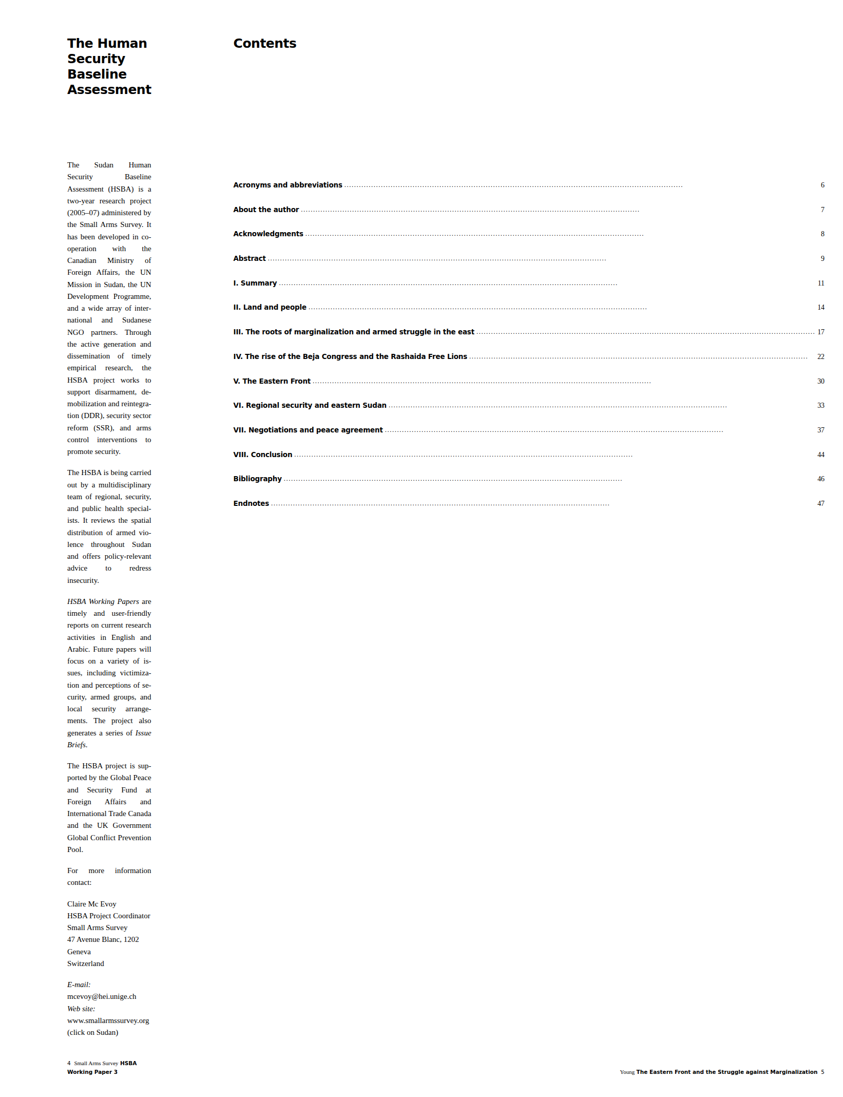The Human Security Baseline Assessment
The Sudan Human Security Baseline Assessment (HSBA) is a two-year research project (2005–07) administered by the Small Arms Survey. It has been developed in cooperation with the Canadian Ministry of Foreign Affairs, the UN Mission in Sudan, the UN Development Programme, and a wide array of international and Sudanese NGO partners. Through the active generation and dissemination of timely empirical research, the HSBA project works to support disarmament, demobilization and reintegration (DDR), security sector reform (SSR), and arms control interventions to promote security.
The HSBA is being carried out by a multidisciplinary team of regional, security, and public health specialists. It reviews the spatial distribution of armed violence throughout Sudan and offers policy-relevant advice to redress insecurity.
HSBA Working Papers are timely and user-friendly reports on current research activities in English and Arabic. Future papers will focus on a variety of issues, including victimization and perceptions of security, armed groups, and local security arrangements. The project also generates a series of Issue Briefs.
The HSBA project is supported by the Global Peace and Security Fund at Foreign Affairs and International Trade Canada and the UK Government Global Conflict Prevention Pool.
For more information contact:
Claire Mc Evoy
HSBA Project Coordinator
Small Arms Survey
47 Avenue Blanc, 1202 Geneva
Switzerland
E-mail: mcevoy@hei.unige.ch
Web site: www.smallarmssurvey.org (click on Sudan)
4 Small Arms Survey HSBA Working Paper 3
Contents
Acronyms and abbreviations ........................................................................................................................................... 6
About the author ........................................................................................................................................... 7
Acknowledgments ........................................................................................................................................... 8
Abstract ........................................................................................................................................... 9
I. Summary ........................................................................................................................................... 11
II. Land and people ........................................................................................................................................... 14
III. The roots of marginalization and armed struggle in the east ........................................................................................................................................... 17
IV. The rise of the Beja Congress and the Rashaida Free Lions ........................................................................................................................................... 22
V. The Eastern Front ........................................................................................................................................... 30
VI. Regional security and eastern Sudan ........................................................................................................................................... 33
VII. Negotiations and peace agreement ........................................................................................................................................... 37
VIII. Conclusion ........................................................................................................................................... 44
Bibliography ........................................................................................................................................... 46
Endnotes ........................................................................................................................................... 47
Young The Eastern Front and the Struggle against Marginalization 5